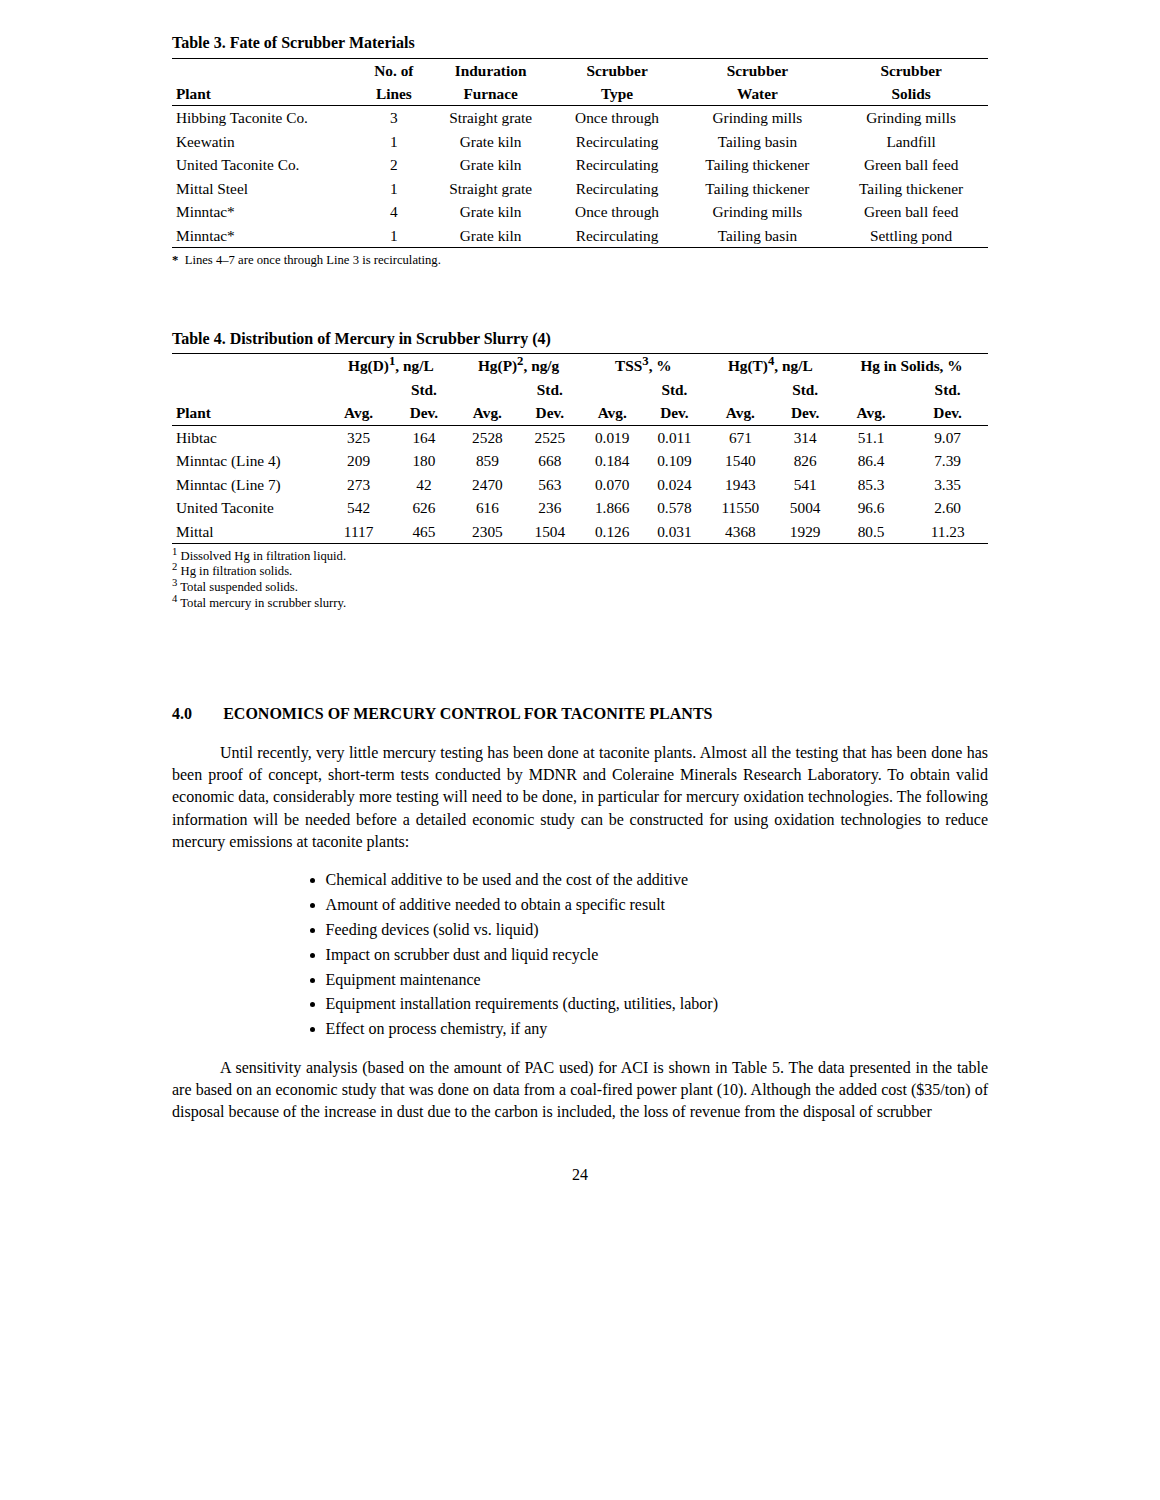Table 3. Fate of Scrubber Materials
| | No. of | Induration | Scrubber | Scrubber | Scrubber |
| --- | --- | --- | --- | --- | --- |
| Plant | Lines | Furnace | Type | Water | Solids |
| Hibbing Taconite Co. | 3 | Straight grate | Once through | Grinding mills | Grinding mills |
| Keewatin | 1 | Grate kiln | Recirculating | Tailing basin | Landfill |
| United Taconite Co. | 2 | Grate kiln | Recirculating | Tailing thickener | Green ball feed |
| Mittal Steel | 1 | Straight grate | Recirculating | Tailing thickener | Tailing thickener |
| Minntac* | 4 | Grate kiln | Once through | Grinding mills | Green ball feed |
| Minntac* | 1 | Grate kiln | Recirculating | Tailing basin | Settling pond |
* Lines 4–7 are once through Line 3 is recirculating.
Table 4. Distribution of Mercury in Scrubber Slurry (4)
| | Hg(D) 1 , ng/L | Hg(P) 2 , ng/g | TSS 3 , % | Hg(T) 4 , ng/L | Hg in Solids, % |
| --- | --- | --- | --- | --- | --- |
| | | Std. | | Std. | | Std. | | Std. | | Std. |
| Plant | Avg. | Dev. | Avg. | Dev. | Avg. | Dev. | Avg. | Dev. | Avg. | Dev. |
| Hibtac | 325 | 164 | 2528 | 2525 | 0.019 | 0.011 | 671 | 314 | 51.1 | 9.07 |
| Minntac (Line 4) | 209 | 180 | 859 | 668 | 0.184 | 0.109 | 1540 | 826 | 86.4 | 7.39 |
| Minntac (Line 7) | 273 | 42 | 2470 | 563 | 0.070 | 0.024 | 1943 | 541 | 85.3 | 3.35 |
| United Taconite | 542 | 626 | 616 | 236 | 1.866 | 0.578 | 11550 | 5004 | 96.6 | 2.60 |
| Mittal | 1117 | 465 | 2305 | 1504 | 0.126 | 0.031 | 4368 | 1929 | 80.5 | 11.23 |
1 Dissolved Hg in filtration liquid.
2 Hg in filtration solids.
3 Total suspended solids.
4 Total mercury in scrubber slurry.
4.0 ECONOMICS OF MERCURY CONTROL FOR TACONITE PLANTS
Until recently, very little mercury testing has been done at taconite plants. Almost all the testing that has been done has been proof of concept, short-term tests conducted by MDNR and Coleraine Minerals Research Laboratory. To obtain valid economic data, considerably more testing will need to be done, in particular for mercury oxidation technologies. The following information will be needed before a detailed economic study can be constructed for using oxidation technologies to reduce mercury emissions at taconite plants:
Chemical additive to be used and the cost of the additive
Amount of additive needed to obtain a specific result
Feeding devices (solid vs. liquid)
Impact on scrubber dust and liquid recycle
Equipment maintenance
Equipment installation requirements (ducting, utilities, labor)
Effect on process chemistry, if any
A sensitivity analysis (based on the amount of PAC used) for ACI is shown in Table 5. The data presented in the table are based on an economic study that was done on data from a coal-fired power plant (10). Although the added cost ($35/ton) of disposal because of the increase in dust due to the carbon is included, the loss of revenue from the disposal of scrubber
24